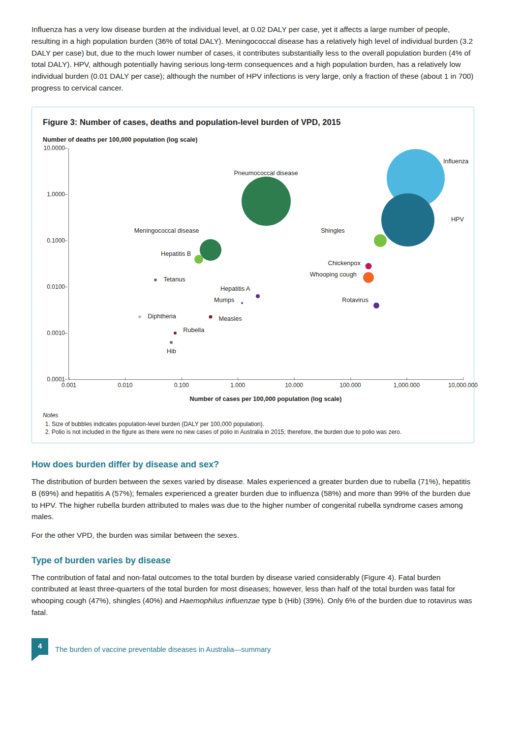Influenza has a very low disease burden at the individual level, at 0.02 DALY per case, yet it affects a large number of people, resulting in a high population burden (36% of total DALY). Meningococcal disease has a relatively high level of individual burden (3.2 DALY per case) but, due to the much lower number of cases, it contributes substantially less to the overall population burden (4% of total DALY). HPV, although potentially having serious long-term consequences and a high population burden, has a relatively low individual burden (0.01 DALY per case); although the number of HPV infections is very large, only a fraction of these (about 1 in 700) progress to cervical cancer.
Figure 3: Number of cases, deaths and population-level burden of VPD, 2015
Number of deaths per 100,000 population (log scale)
10.0000
1.0000
0.1000
0.0100
0.0010
0.0001
0.001
0.010
0.100
1.000
10.000
100.000
1,000.000
10,000.000
Influenza
Pneumococcal disease
HPV
Shingles
Meningococcal disease
Hepatitis B
Chickenpox
Whooping cough
Tetanus
Hepatitis A
Mumps
Rotavirus
Diphtheria
Measles
Rubella
Hib
Number of cases per 100,000 population (log scale)
Notes
Size of bubbles indicates population-level burden (DALY per 100,000 population).
Polio is not included in the figure as there were no new cases of polio in Australia in 2015; therefore, the burden due to polio was zero.
How does burden differ by disease and sex?
The distribution of burden between the sexes varied by disease. Males experienced a greater burden due to rubella (71%), hepatitis B (69%) and hepatitis A (57%); females experienced a greater burden due to influenza (58%) and more than 99% of the burden due to HPV. The higher rubella burden attributed to males was due to the higher number of congenital rubella syndrome cases among males.
For the other VPD, the burden was similar between the sexes.
Type of burden varies by disease
The contribution of fatal and non-fatal outcomes to the total burden by disease varied considerably (Figure 4). Fatal burden contributed at least three-quarters of the total burden for most diseases; however, less than half of the total burden was fatal for whooping cough (47%), shingles (40%) and Haemophilus influenzae type b (Hib) (39%). Only 6% of the burden due to rotavirus was fatal.
4
The burden of vaccine preventable diseases in Australia—summary